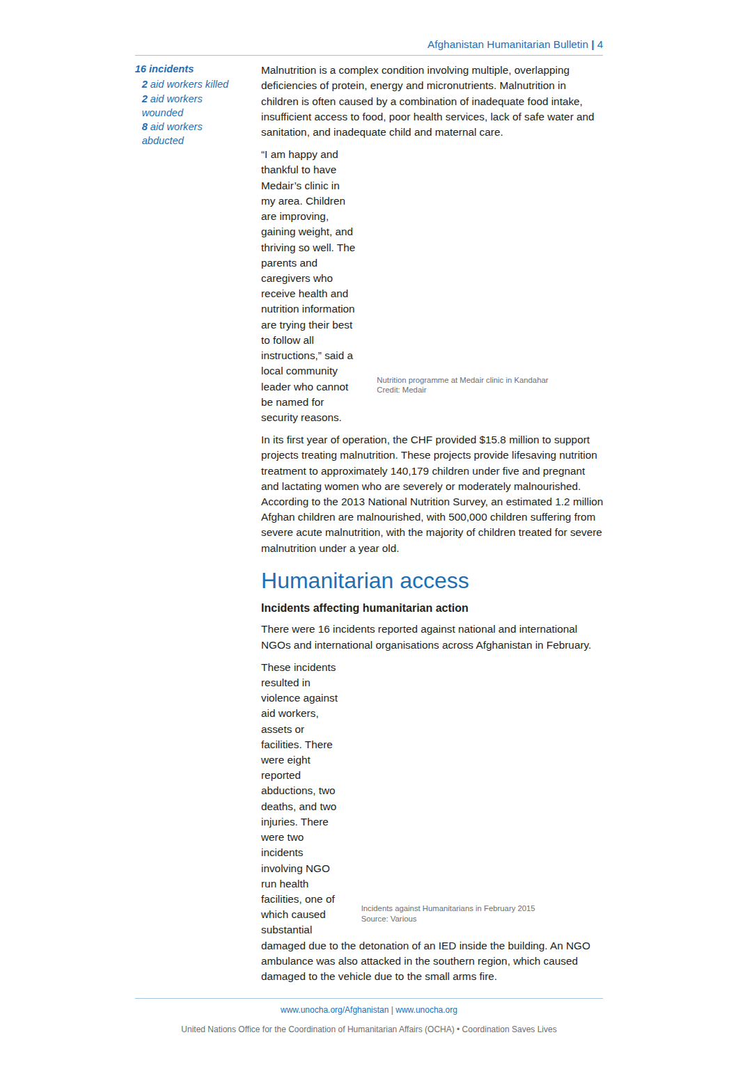Afghanistan Humanitarian Bulletin | 4
16 incidents
2 aid workers killed
2 aid workers wounded
8 aid workers abducted
Malnutrition is a complex condition involving multiple, overlapping deficiencies of protein, energy and micronutrients. Malnutrition in children is often caused by a combination of inadequate food intake, insufficient access to food, poor health services, lack of safe water and sanitation, and inadequate child and maternal care.
Nutrition programme at Medair clinic in Kandahar
Credit: Medair
“I am happy and thankful to have Medair’s clinic in my area. Children are improving, gaining weight, and thriving so well. The parents and caregivers who receive health and nutrition information are trying their best to follow all instructions,” said a local community leader who cannot be named for security reasons.
In its first year of operation, the CHF provided $15.8 million to support projects treating malnutrition. These projects provide lifesaving nutrition treatment to approximately 140,179 children under five and pregnant and lactating women who are severely or moderately malnourished. According to the 2013 National Nutrition Survey, an estimated 1.2 million Afghan children are malnourished, with 500,000 children suffering from severe acute malnutrition, with the majority of children treated for severe malnutrition under a year old.
Humanitarian access
Incidents affecting humanitarian action
There were 16 incidents reported against national and international NGOs and international organisations across Afghanistan in February.
Incidents against Humanitarians in February 2015
Source: Various
These incidents resulted in violence against aid workers, assets or facilities. There were eight reported abductions, two deaths, and two injuries. There were two incidents involving NGO run health facilities, one of which caused substantial damaged due to the detonation of an IED inside the building. An NGO ambulance was also attacked in the southern region, which caused damaged to the vehicle due to the small arms fire.
www.unocha.org/Afghanistan | www.unocha.org
United Nations Office for the Coordination of Humanitarian Affairs (OCHA) • Coordination Saves Lives